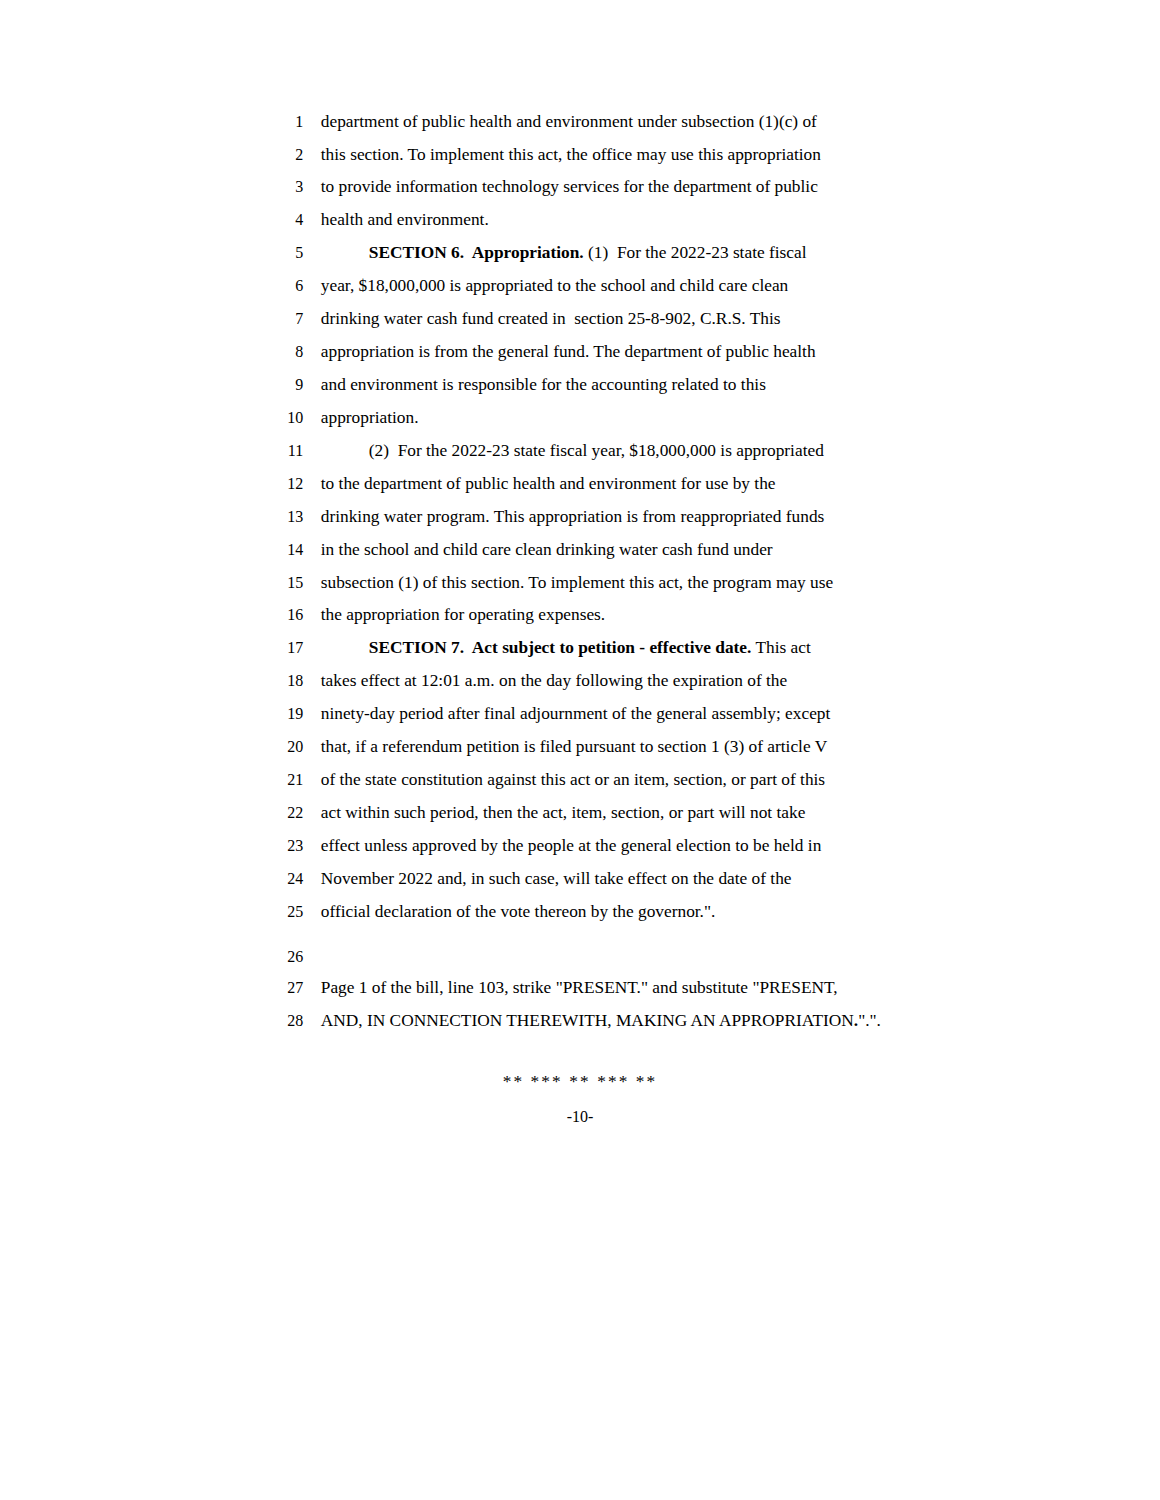department of public health and environment under subsection (1)(c) of
this section. To implement this act, the office may use this appropriation
to provide information technology services for the department of public
health and environment.
SECTION 6. Appropriation. (1) For the 2022-23 state fiscal
year, $18,000,000 is appropriated to the school and child care clean
drinking water cash fund created in section 25-8-902, C.R.S. This
appropriation is from the general fund. The department of public health
and environment is responsible for the accounting related to this
appropriation.
(2) For the 2022-23 state fiscal year, $18,000,000 is appropriated
to the department of public health and environment for use by the
drinking water program. This appropriation is from reappropriated funds
in the school and child care clean drinking water cash fund under
subsection (1) of this section. To implement this act, the program may use
the appropriation for operating expenses.
SECTION 7. Act subject to petition - effective date. This act
takes effect at 12:01 a.m. on the day following the expiration of the
ninety-day period after final adjournment of the general assembly; except
that, if a referendum petition is filed pursuant to section 1 (3) of article V
of the state constitution against this act or an item, section, or part of this
act within such period, then the act, item, section, or part will not take
effect unless approved by the people at the general election to be held in
November 2022 and, in such case, will take effect on the date of the
official declaration of the vote thereon by the governor.".
Page 1 of the bill, line 103, strike "PRESENT." and substitute "PRESENT,
AND, IN CONNECTION THEREWITH, MAKING AN APPROPRIATION.".".
** *** ** *** **
-10-